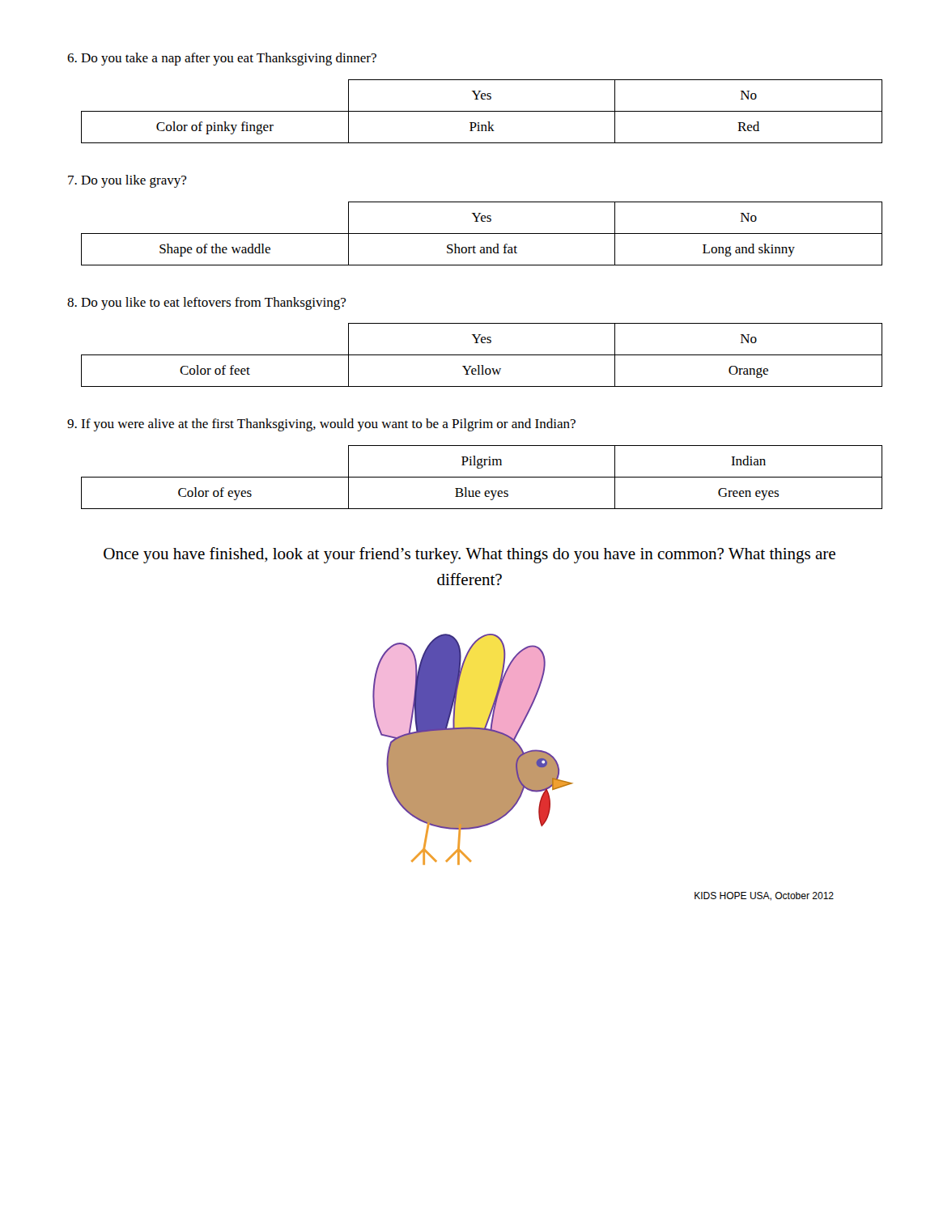Do you take a nap after you eat Thanksgiving dinner?
| | Yes | No |
| Color of pinky finger | Pink | Red |
Do you like gravy?
| | Yes | No |
| Shape of the waddle | Short and fat | Long and skinny |
Do you like to eat leftovers from Thanksgiving?
| | Yes | No |
| Color of feet | Yellow | Orange |
If you were alive at the first Thanksgiving, would you want to be a Pilgrim or and Indian?
| | Pilgrim | Indian |
| Color of eyes | Blue eyes | Green eyes |
Once you have finished, look at your friend’s turkey. What things do you have in common? What things are different?
KIDS HOPE USA, October 2012